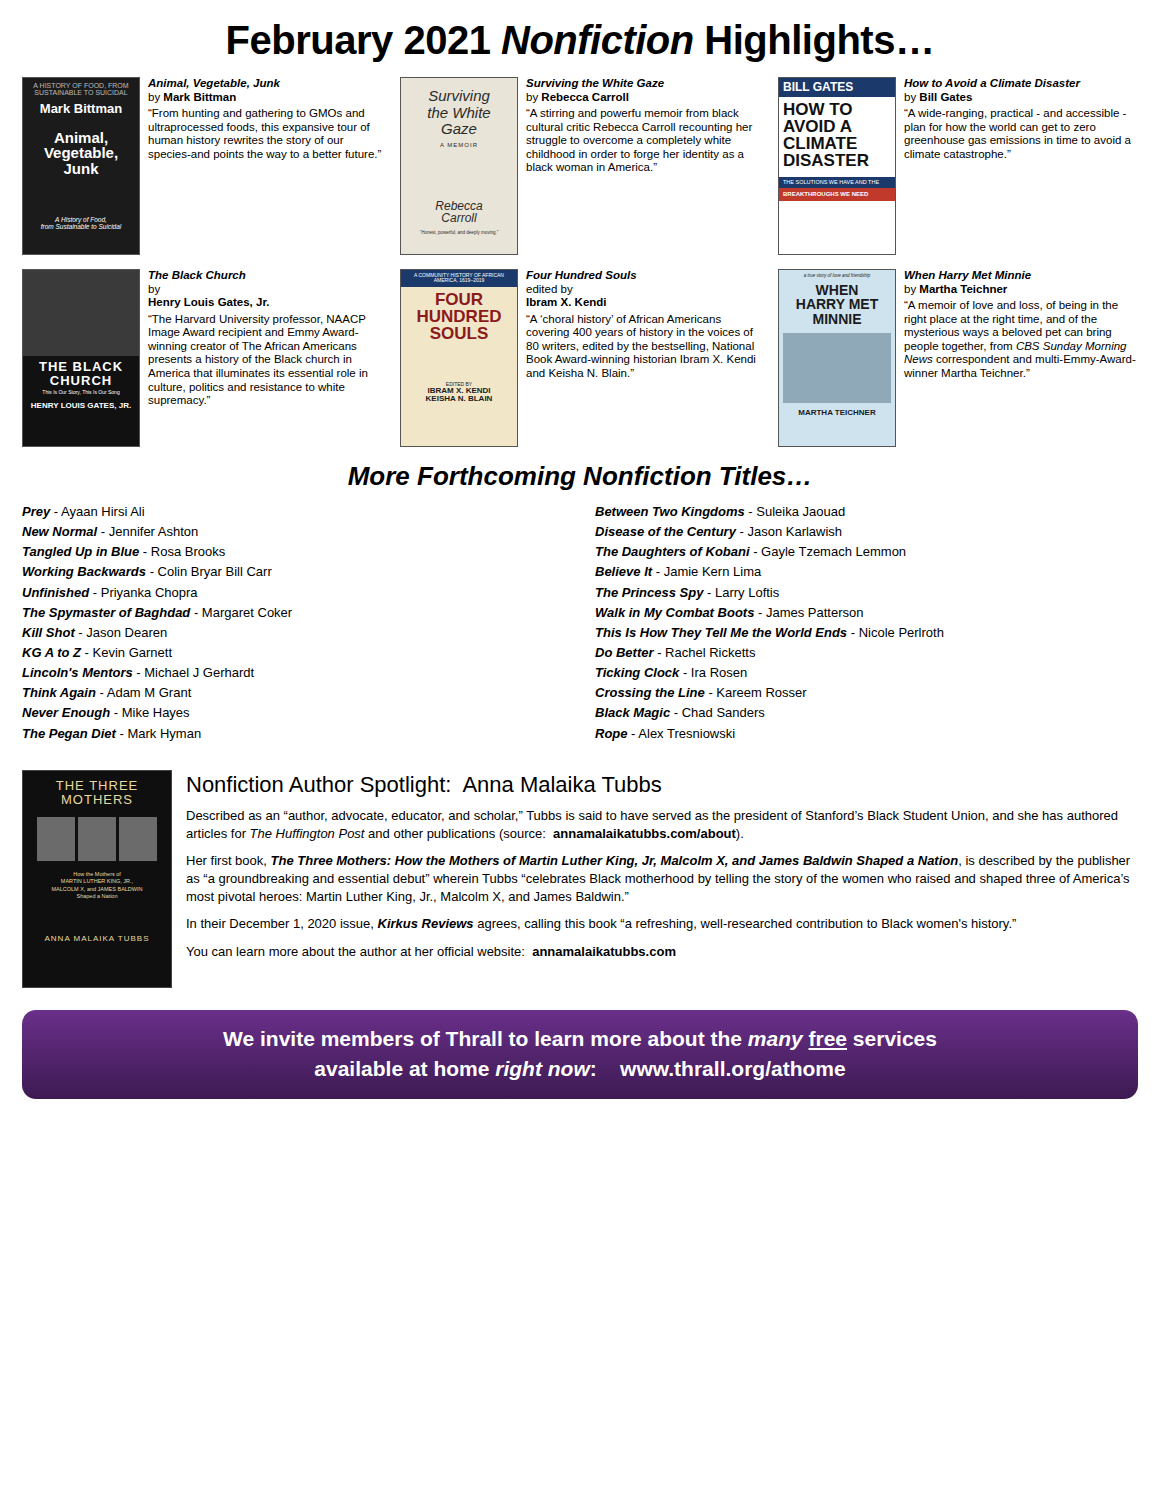February 2021 Nonfiction Highlights…
A HISTORY OF FOOD, FROM SUSTAINABLE TO SUICIDAL
Mark Bittman
Animal,
Vegetable,
Junk
A History of Food,
from Sustainable to Suicidal
Animal, Vegetable, Junk by Mark Bittman “From hunting and gathering to GMOs and ultraprocessed foods, this expansive tour of human history rewrites the story of our species-and points the way to a better future.”
Surviving
the White
Gaze
A MEMOIR
Rebecca
Carroll
“Honest, powerful, and deeply moving.”
Surviving the White Gaze by Rebecca Carroll “A stirring and powerfu memoir from black cultural critic Rebecca Carroll recounting her struggle to overcome a completely white childhood in order to forge her identity as a black woman in America.”
BILL GATES
HOW TO
AVOID A
CLIMATE
DISASTER
THE SOLUTIONS WE HAVE AND THE
BREAKTHROUGHS WE NEED
How to Avoid a Climate Disaster by Bill Gates “A wide-ranging, practical - and accessible - plan for how the world can get to zero greenhouse gas emissions in time to avoid a climate catastrophe.”
THE BLACK CHURCH
This Is Our Story, This Is Our Song
HENRY LOUIS GATES, JR.
The Black Church by
Henry Louis Gates, Jr. “The Harvard University professor, NAACP Image Award recipient and Emmy Award-winning creator of The African Americans presents a history of the Black church in America that illuminates its essential role in culture, politics and resistance to white supremacy.”
A COMMUNITY HISTORY OF AFRICAN AMERICA, 1619–2019
FOUR
HUNDRED
SOULS
EDITED BY
IBRAM X. KENDI
KEISHA N. BLAIN
Four Hundred Souls edited by
Ibram X. Kendi “A ‘choral history’ of African Americans covering 400 years of history in the voices of 80 writers, edited by the bestselling, National Book Award-winning historian Ibram X. Kendi and Keisha N. Blain.”
a true story of love and friendship
WHEN
HARRY MET
MINNIE
MARTHA TEICHNER
When Harry Met Minnie by Martha Teichner “A memoir of love and loss, of being in the right place at the right time, and of the mysterious ways a beloved pet can bring people together, from CBS Sunday Morning News correspondent and multi-Emmy-Award-winner Martha Teichner.”
More Forthcoming Nonfiction Titles…
Prey - Ayaan Hirsi Ali
New Normal - Jennifer Ashton
Tangled Up in Blue - Rosa Brooks
Working Backwards - Colin Bryar Bill Carr
Unfinished - Priyanka Chopra
The Spymaster of Baghdad - Margaret Coker
Kill Shot - Jason Dearen
KG A to Z - Kevin Garnett
Lincoln's Mentors - Michael J Gerhardt
Think Again - Adam M Grant
Never Enough - Mike Hayes
The Pegan Diet - Mark Hyman
Between Two Kingdoms - Suleika Jaouad
Disease of the Century - Jason Karlawish
The Daughters of Kobani - Gayle Tzemach Lemmon
Believe It - Jamie Kern Lima
The Princess Spy - Larry Loftis
Walk in My Combat Boots - James Patterson
This Is How They Tell Me the World Ends - Nicole Perlroth
Do Better - Rachel Ricketts
Ticking Clock - Ira Rosen
Crossing the Line - Kareem Rosser
Black Magic - Chad Sanders
Rope - Alex Tresniowski
THE THREE
MOTHERS
How the Mothers of
MARTIN LUTHER KING, JR.,
MALCOLM X, and JAMES BALDWIN
Shaped a Nation
ANNA MALAIKA TUBBS
Nonfiction Author Spotlight: Anna Malaika Tubbs
Described as an “author, advocate, educator, and scholar,” Tubbs is said to have served as the president of Stanford’s Black Student Union, and she has authored articles for The Huffington Post and other publications (source: annamalaikatubbs.com/about).
Her first book, The Three Mothers: How the Mothers of Martin Luther King, Jr, Malcolm X, and James Baldwin Shaped a Nation, is described by the publisher as “a groundbreaking and essential debut” wherein Tubbs “celebrates Black motherhood by telling the story of the women who raised and shaped three of America’s most pivotal heroes: Martin Luther King, Jr., Malcolm X, and James Baldwin.”
In their December 1, 2020 issue, Kirkus Reviews agrees, calling this book “a refreshing, well-researched contribution to Black women's history.”
You can learn more about the author at her official website: annamalaikatubbs.com
We invite members of Thrall to learn more about the many free services
available at home right now: www.thrall.org/athome